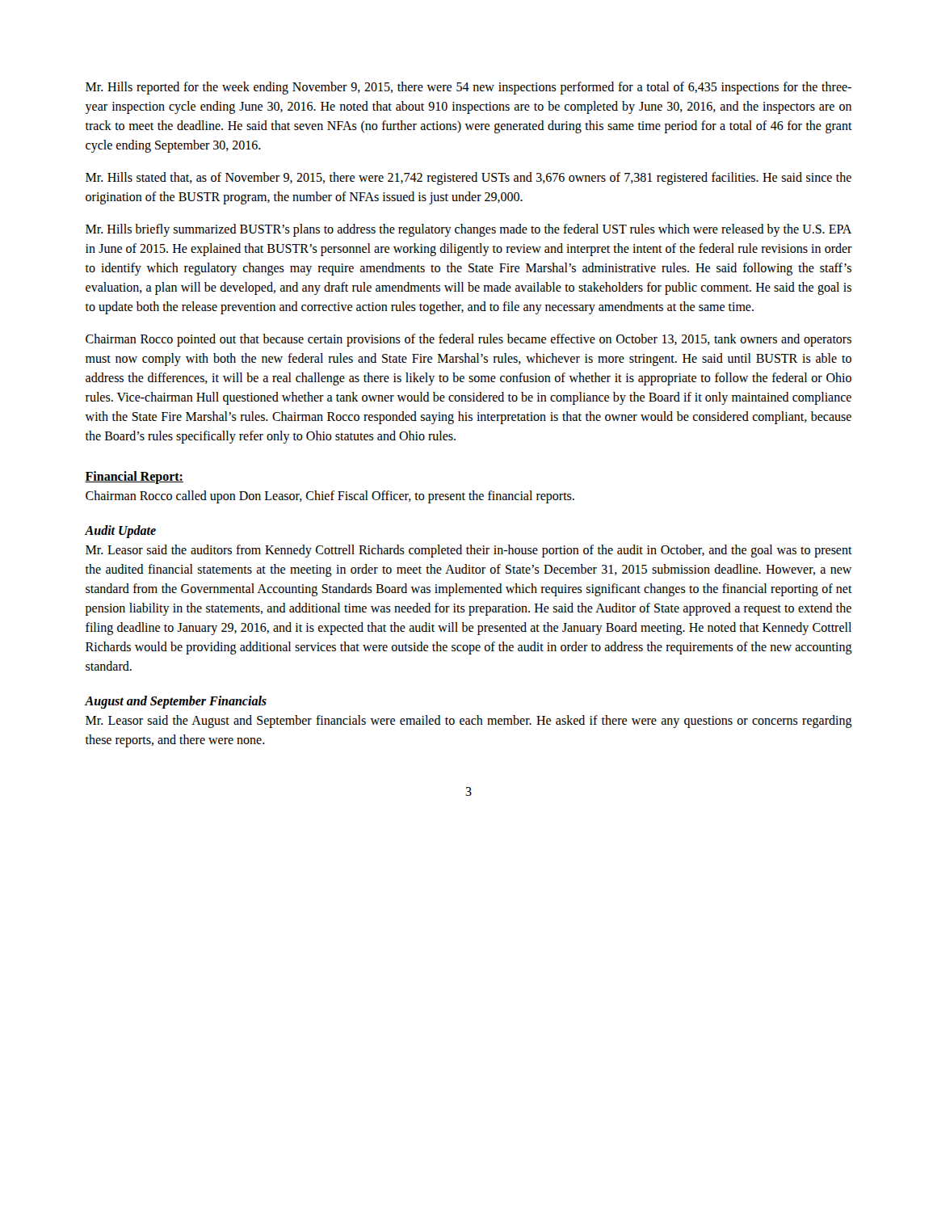Mr. Hills reported for the week ending November 9, 2015, there were 54 new inspections performed for a total of 6,435 inspections for the three-year inspection cycle ending June 30, 2016. He noted that about 910 inspections are to be completed by June 30, 2016, and the inspectors are on track to meet the deadline. He said that seven NFAs (no further actions) were generated during this same time period for a total of 46 for the grant cycle ending September 30, 2016.
Mr. Hills stated that, as of November 9, 2015, there were 21,742 registered USTs and 3,676 owners of 7,381 registered facilities. He said since the origination of the BUSTR program, the number of NFAs issued is just under 29,000.
Mr. Hills briefly summarized BUSTR’s plans to address the regulatory changes made to the federal UST rules which were released by the U.S. EPA in June of 2015. He explained that BUSTR’s personnel are working diligently to review and interpret the intent of the federal rule revisions in order to identify which regulatory changes may require amendments to the State Fire Marshal’s administrative rules. He said following the staff’s evaluation, a plan will be developed, and any draft rule amendments will be made available to stakeholders for public comment. He said the goal is to update both the release prevention and corrective action rules together, and to file any necessary amendments at the same time.
Chairman Rocco pointed out that because certain provisions of the federal rules became effective on October 13, 2015, tank owners and operators must now comply with both the new federal rules and State Fire Marshal’s rules, whichever is more stringent. He said until BUSTR is able to address the differences, it will be a real challenge as there is likely to be some confusion of whether it is appropriate to follow the federal or Ohio rules. Vice-chairman Hull questioned whether a tank owner would be considered to be in compliance by the Board if it only maintained compliance with the State Fire Marshal’s rules. Chairman Rocco responded saying his interpretation is that the owner would be considered compliant, because the Board’s rules specifically refer only to Ohio statutes and Ohio rules.
Financial Report:
Chairman Rocco called upon Don Leasor, Chief Fiscal Officer, to present the financial reports.
Audit Update
Mr. Leasor said the auditors from Kennedy Cottrell Richards completed their in-house portion of the audit in October, and the goal was to present the audited financial statements at the meeting in order to meet the Auditor of State’s December 31, 2015 submission deadline. However, a new standard from the Governmental Accounting Standards Board was implemented which requires significant changes to the financial reporting of net pension liability in the statements, and additional time was needed for its preparation. He said the Auditor of State approved a request to extend the filing deadline to January 29, 2016, and it is expected that the audit will be presented at the January Board meeting. He noted that Kennedy Cottrell Richards would be providing additional services that were outside the scope of the audit in order to address the requirements of the new accounting standard.
August and September Financials
Mr. Leasor said the August and September financials were emailed to each member. He asked if there were any questions or concerns regarding these reports, and there were none.
3